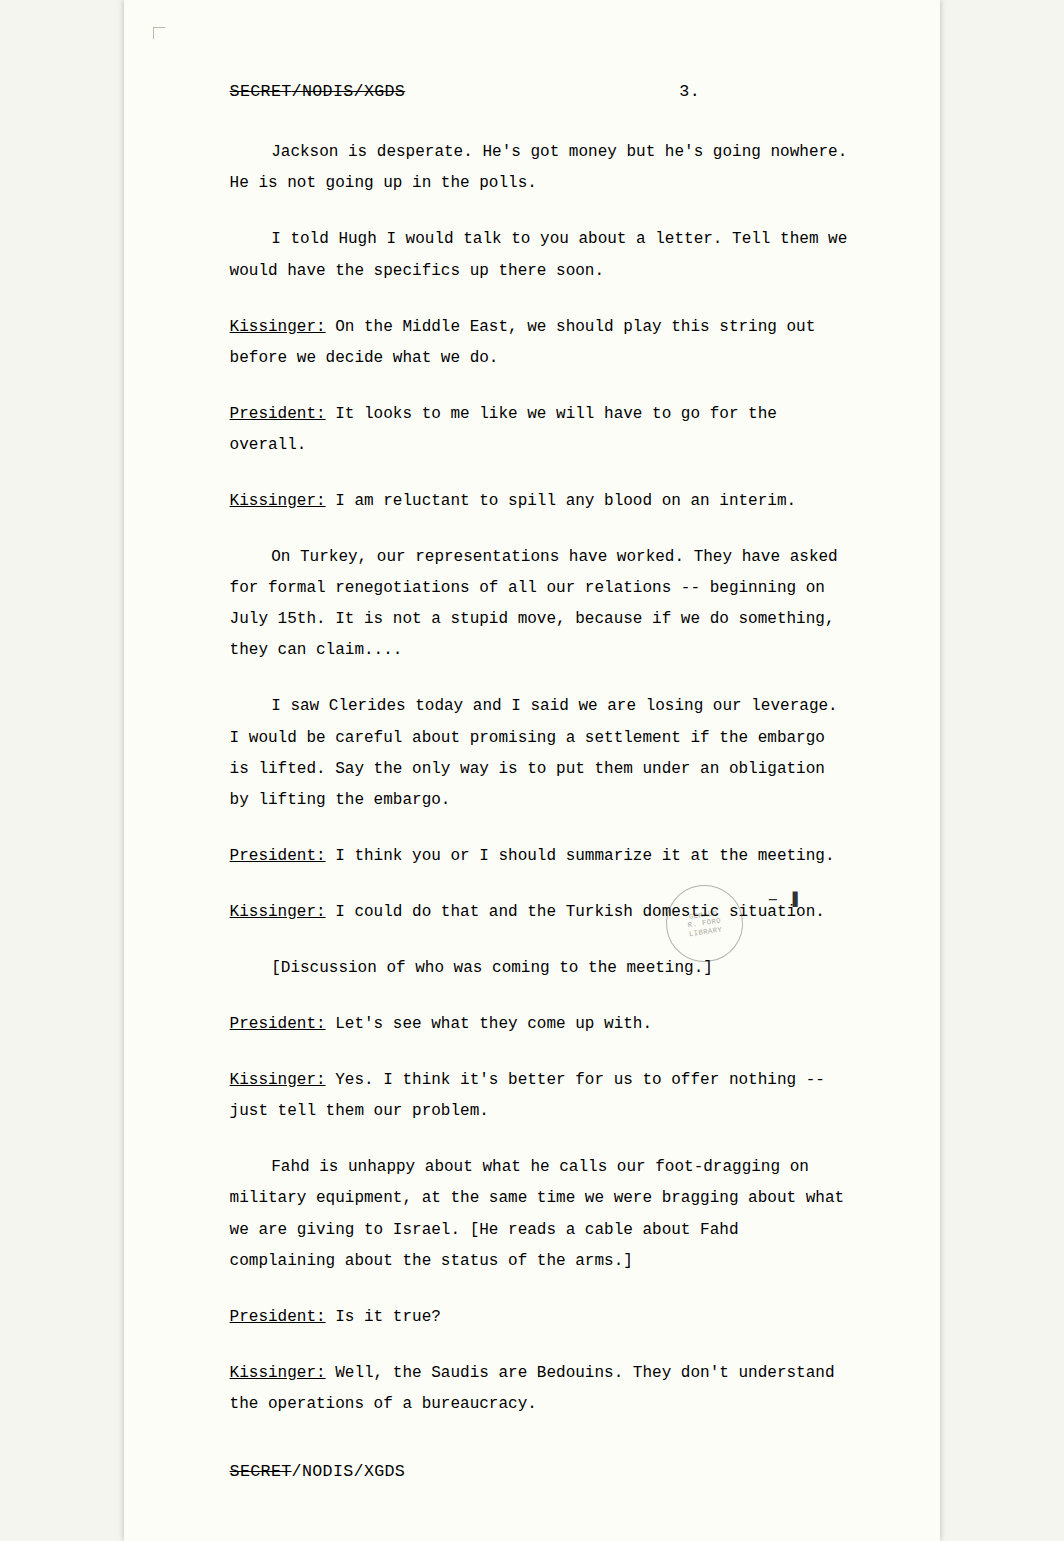SECRET/NODIS/XGDS 3.
Jackson is desperate. He's got money but he's going nowhere. He is not going up in the polls.
I told Hugh I would talk to you about a letter. Tell them we would have the specifics up there soon.
Kissinger: On the Middle East, we should play this string out before we decide what we do.
President: It looks to me like we will have to go for the overall.
Kissinger: I am reluctant to spill any blood on an interim.
On Turkey, our representations have worked. They have asked for formal renegotiations of all our relations -- beginning on July 15th. It is not a stupid move, because if we do something, they can claim....
I saw Clerides today and I said we are losing our leverage. I would be careful about promising a settlement if the embargo is lifted. Say the only way is to put them under an obligation by lifting the embargo.
President: I think you or I should summarize it at the meeting.
GERALD R. FORD
LIBRARY
– ❚
Kissinger: I could do that and the Turkish domestic situation.
[Discussion of who was coming to the meeting.]
President: Let's see what they come up with.
Kissinger: Yes. I think it's better for us to offer nothing -- just tell them our problem.
Fahd is unhappy about what he calls our foot-dragging on military equipment, at the same time we were bragging about what we are giving to Israel. [He reads a cable about Fahd complaining about the status of the arms.]
President: Is it true?
Kissinger: Well, the Saudis are Bedouins. They don't understand the operations of a bureaucracy.
SECRET/NODIS/XGDS